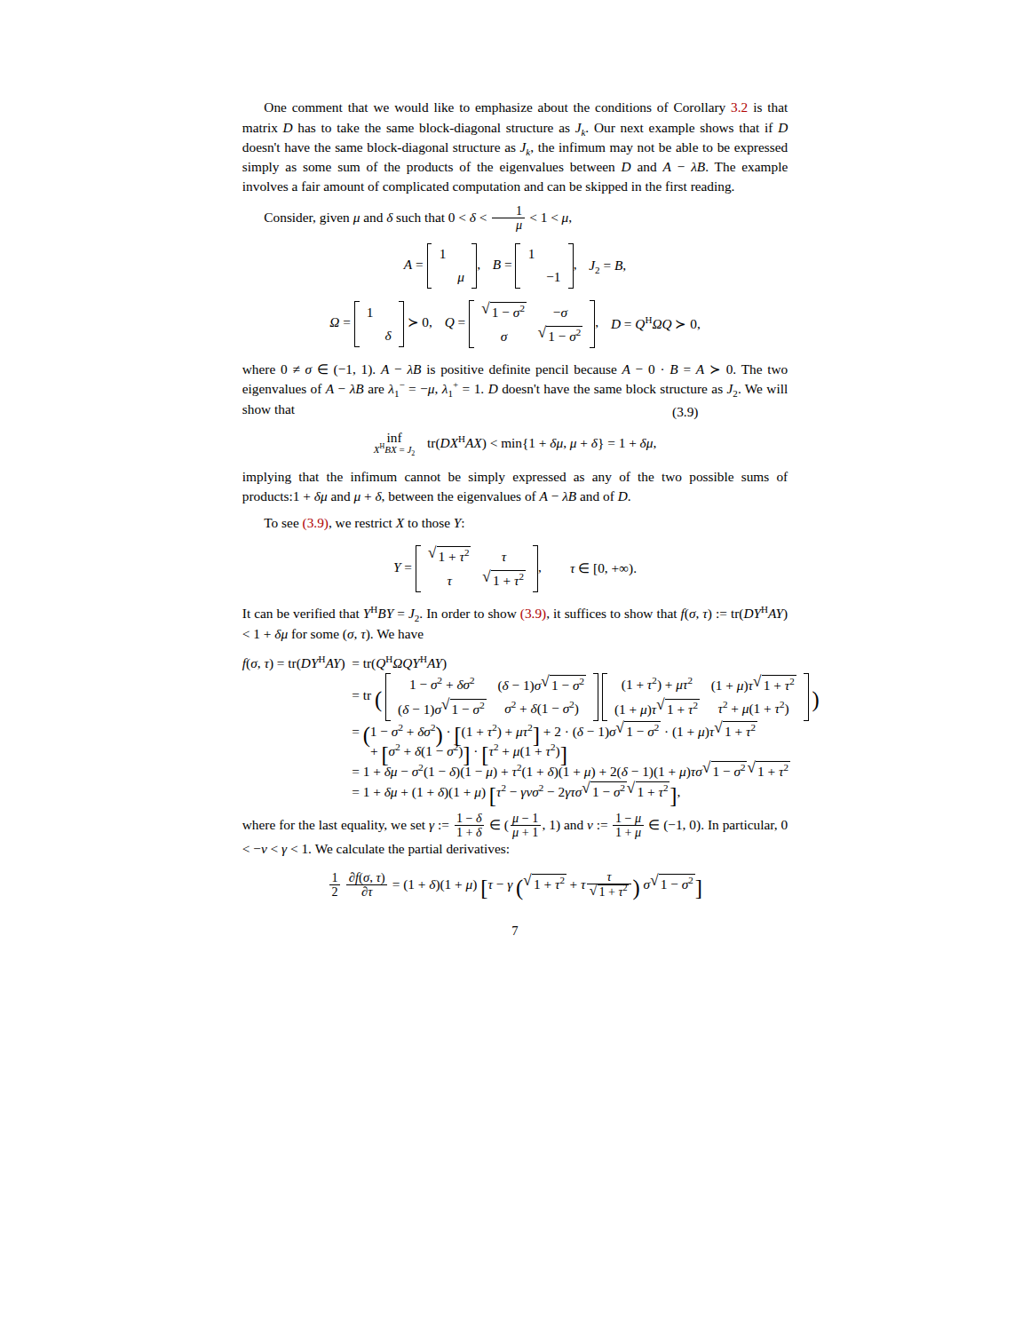One comment that we would like to emphasize about the conditions of Corollary 3.2 is that matrix D has to take the same block-diagonal structure as Jk. Our next example shows that if D doesn't have the same block-diagonal structure as Jk, the infimum may not be able to be expressed simply as some sum of the products of the eigenvalues between D and A − λB. The example involves a fair amount of complicated computation and can be skipped in the first reading.
Consider, given μ and δ such that 0 < δ < 1 μ < 1 < μ,
A =
| 1 | |
| | μ |
, B =
| 1 | |
| | −1 |
, J2 = B,
Ω =
| 1 | |
| | δ |
≻ 0, Q =
| 1 − σ 2 | − σ |
| σ | 1 − σ 2 |
, D = QHΩQ ≻ 0,
where 0 ≠ σ ∈ (−1, 1). A − λB is positive definite pencil because A − 0 · B = A ≻ 0. The two eigenvalues of A − λB are λ1− = −μ, λ1+ = 1. D doesn't have the same block structure as J2. We will show that
inf XHBX = J2 tr(DXHAX) < min{1 + δμ, μ + δ} = 1 + δμ,
(3.9)
implying that the infimum cannot be simply expressed as any of the two possible sums of products:1 + δμ and μ + δ, between the eigenvalues of A − λB and of D.
To see (3.9), we restrict X to those Y:
Y =
| 1 + τ 2 | τ |
| τ | 1 + τ 2 |
, τ ∈ [0, +∞).
It can be verified that YHBY = J2. In order to show (3.9), it suffices to show that f(σ, τ) := tr(DYHAY) < 1 + δμ for some (σ, τ). We have
f(σ, τ) = tr(DYHAY)
= tr(QHΩQYHAY)
= tr (
| 1 − σ 2 + δσ 2 | ( δ − 1) σ 1 − σ 2 |
| ( δ − 1) σ 1 − σ 2 | σ 2 + δ (1 − σ 2 ) |
| (1 + τ 2 ) + μτ 2 | (1 + μ ) τ 1 + τ 2 |
| (1 + μ ) τ 1 + τ 2 | τ 2 + μ (1 + τ 2 ) |
)
= (1 − σ2 + δσ2) · [(1 + τ2) + μτ2] + 2 · (δ − 1)σ 1 − σ2 · (1 + μ)τ 1 + τ2
+ [σ2 + δ(1 − σ2)] · [τ2 + μ(1 + τ2)]
= 1 + δμ − σ2(1 − δ)(1 − μ) + τ2(1 + δ)(1 + μ) + 2(δ − 1)(1 + μ)τσ 1 − σ21 + τ2
= 1 + δμ + (1 + δ)(1 + μ) [τ2 − γνσ2 − 2γτσ 1 − σ21 + τ2],
where for the last equality, we set γ := 1 − δ 1 + δ ∈ (μ − 1 μ + 1, 1) and ν := 1 − μ 1 + μ ∈ (−1, 0). In particular, 0 < −ν < γ < 1. We calculate the partial derivatives:
12 ∂f(σ, τ)∂τ = (1 + δ)(1 + μ) [τ − γ (1 + τ2 + ττ 1 + τ2) σ 1 − σ2]
7